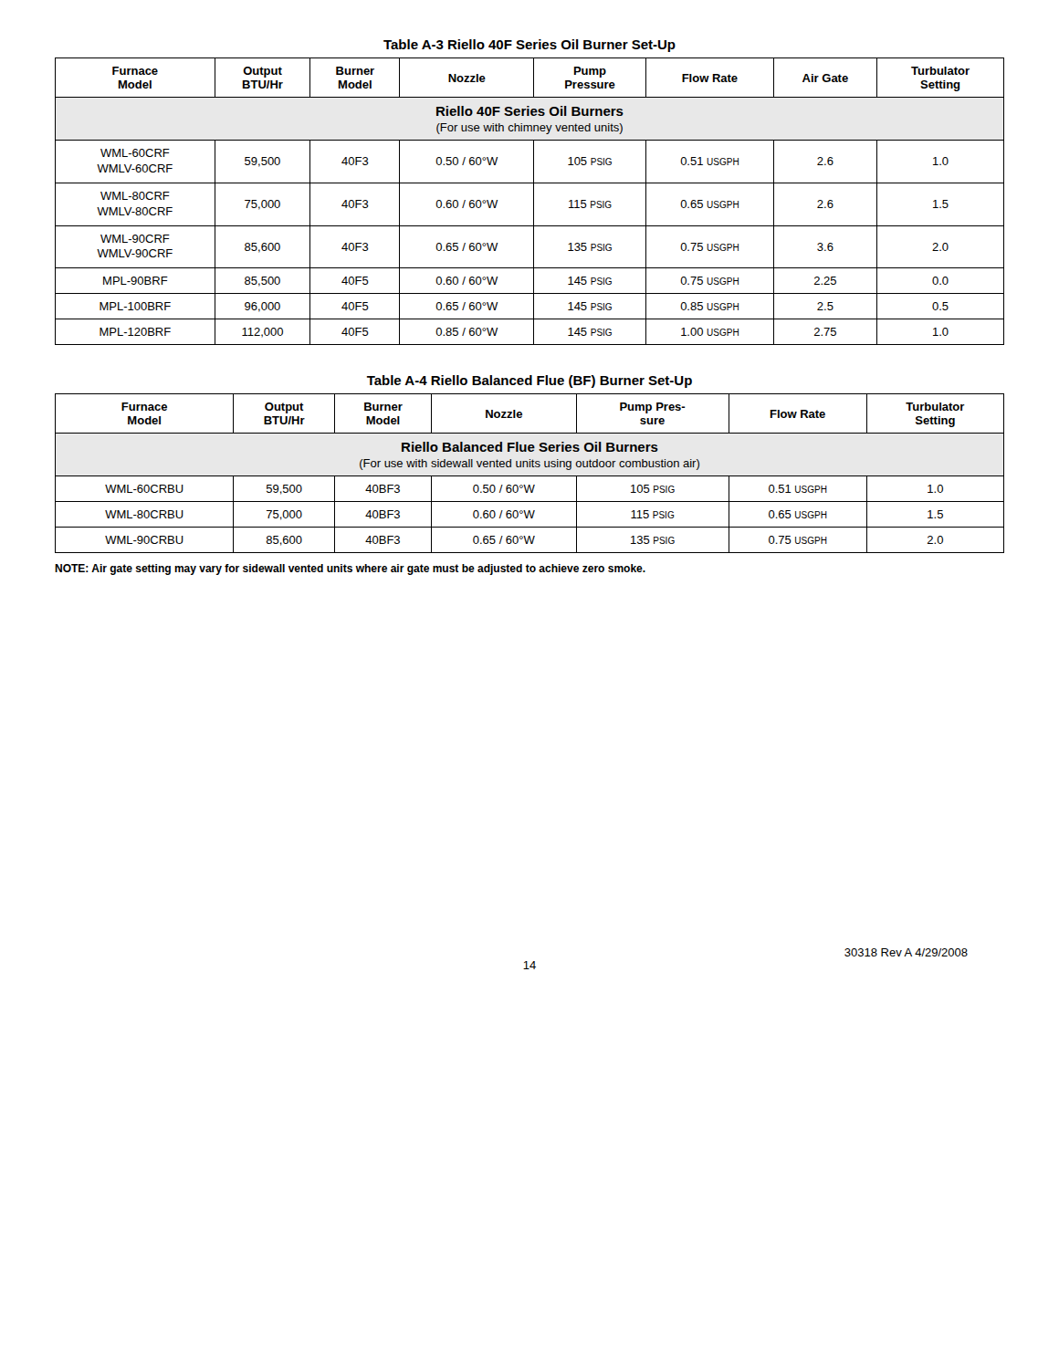Table A-3 Riello 40F Series Oil Burner Set-Up
| Riello 40F Series Oil Burners |
| (For use with chimney vented units) |
| Furnace Model | Output BTU/Hr | Burner Model | Nozzle | Pump Pressure | Flow Rate | Air Gate | Turbulator Setting |
| WML-60CRF WMLV-60CRF | 59,500 | 40F3 | 0.50 / 60°W | 105 PSIG | 0.51 USGPH | 2.6 | 1.0 |
| WML-80CRF WMLV-80CRF | 75,000 | 40F3 | 0.60 / 60°W | 115 PSIG | 0.65 USGPH | 2.6 | 1.5 |
| WML-90CRF WMLV-90CRF | 85,600 | 40F3 | 0.65 / 60°W | 135 PSIG | 0.75 USGPH | 3.6 | 2.0 |
| MPL-90BRF | 85,500 | 40F5 | 0.60 / 60°W | 145 PSIG | 0.75 USGPH | 2.25 | 0.0 |
| MPL-100BRF | 96,000 | 40F5 | 0.65 / 60°W | 145 PSIG | 0.85 USGPH | 2.5 | 0.5 |
| MPL-120BRF | 112,000 | 40F5 | 0.85 / 60°W | 145 PSIG | 1.00 USGPH | 2.75 | 1.0 |
Table A-4 Riello Balanced Flue (BF) Burner Set-Up
| Riello Balanced Flue Series Oil Burners |
| (For use with sidewall vented units using outdoor combustion air) |
| Furnace Model | Output BTU/Hr | Burner Model | Nozzle | Pump Pres- sure | Flow Rate | Turbulator Setting |
| WML-60CRBU | 59,500 | 40BF3 | 0.50 / 60°W | 105 PSIG | 0.51 USGPH | 1.0 |
| WML-80CRBU | 75,000 | 40BF3 | 0.60 / 60°W | 115 PSIG | 0.65 USGPH | 1.5 |
| WML-90CRBU | 85,600 | 40BF3 | 0.65 / 60°W | 135 PSIG | 0.75 USGPH | 2.0 |
NOTE: Air gate setting may vary for sidewall vented units where air gate must be adjusted to achieve zero smoke.
14
30318 Rev A 4/29/2008